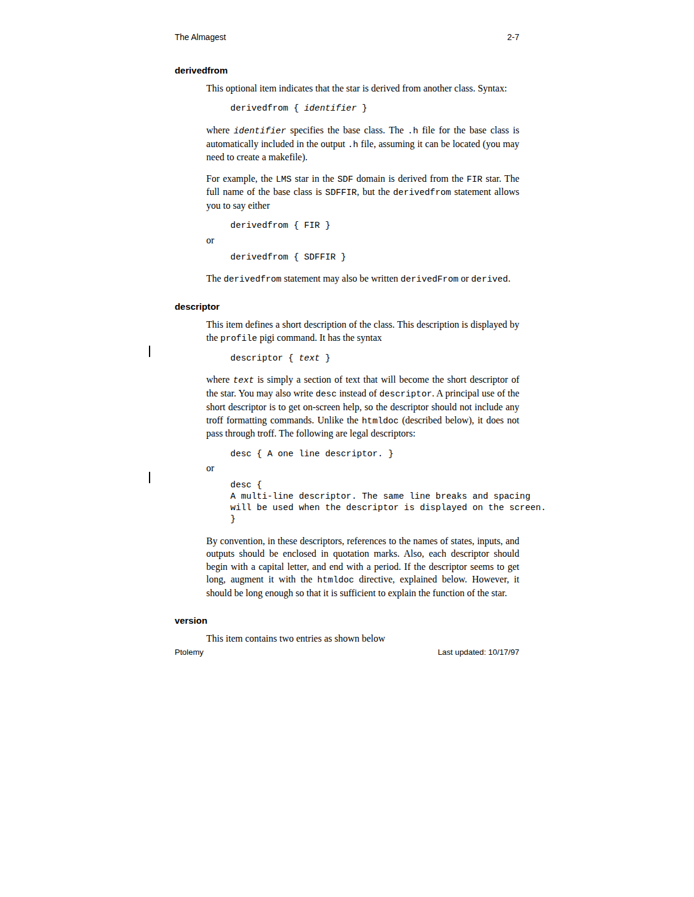The Almagest 2-7
derivedfrom
This optional item indicates that the star is derived from another class. Syntax:
derivedfrom { identifier }
where identifier specifies the base class. The .h file for the base class is automatically included in the output .h file, assuming it can be located (you may need to create a makefile).
For example, the LMS star in the SDF domain is derived from the FIR star. The full name of the base class is SDFFIR, but the derivedfrom statement allows you to say either
derivedfrom { FIR }
or
derivedfrom { SDFFIR }
The derivedfrom statement may also be written derivedFrom or derived.
descriptor
This item defines a short description of the class. This description is displayed by the profile pigi command. It has the syntax
descriptor { text }
where text is simply a section of text that will become the short descriptor of the star. You may also write desc instead of descriptor. A principal use of the short descriptor is to get on-screen help, so the descriptor should not include any troff formatting commands. Unlike the htmldoc (described below), it does not pass through troff. The following are legal descriptors:
desc { A one line descriptor. }
or
desc {
A multi-line descriptor. The same line breaks and spacing
will be used when the descriptor is displayed on the screen.
}
By convention, in these descriptors, references to the names of states, inputs, and outputs should be enclosed in quotation marks. Also, each descriptor should begin with a capital letter, and end with a period. If the descriptor seems to get long, augment it with the htmldoc directive, explained below. However, it should be long enough so that it is sufficient to explain the function of the star.
version
This item contains two entries as shown below
Ptolemy Last updated: 10/17/97